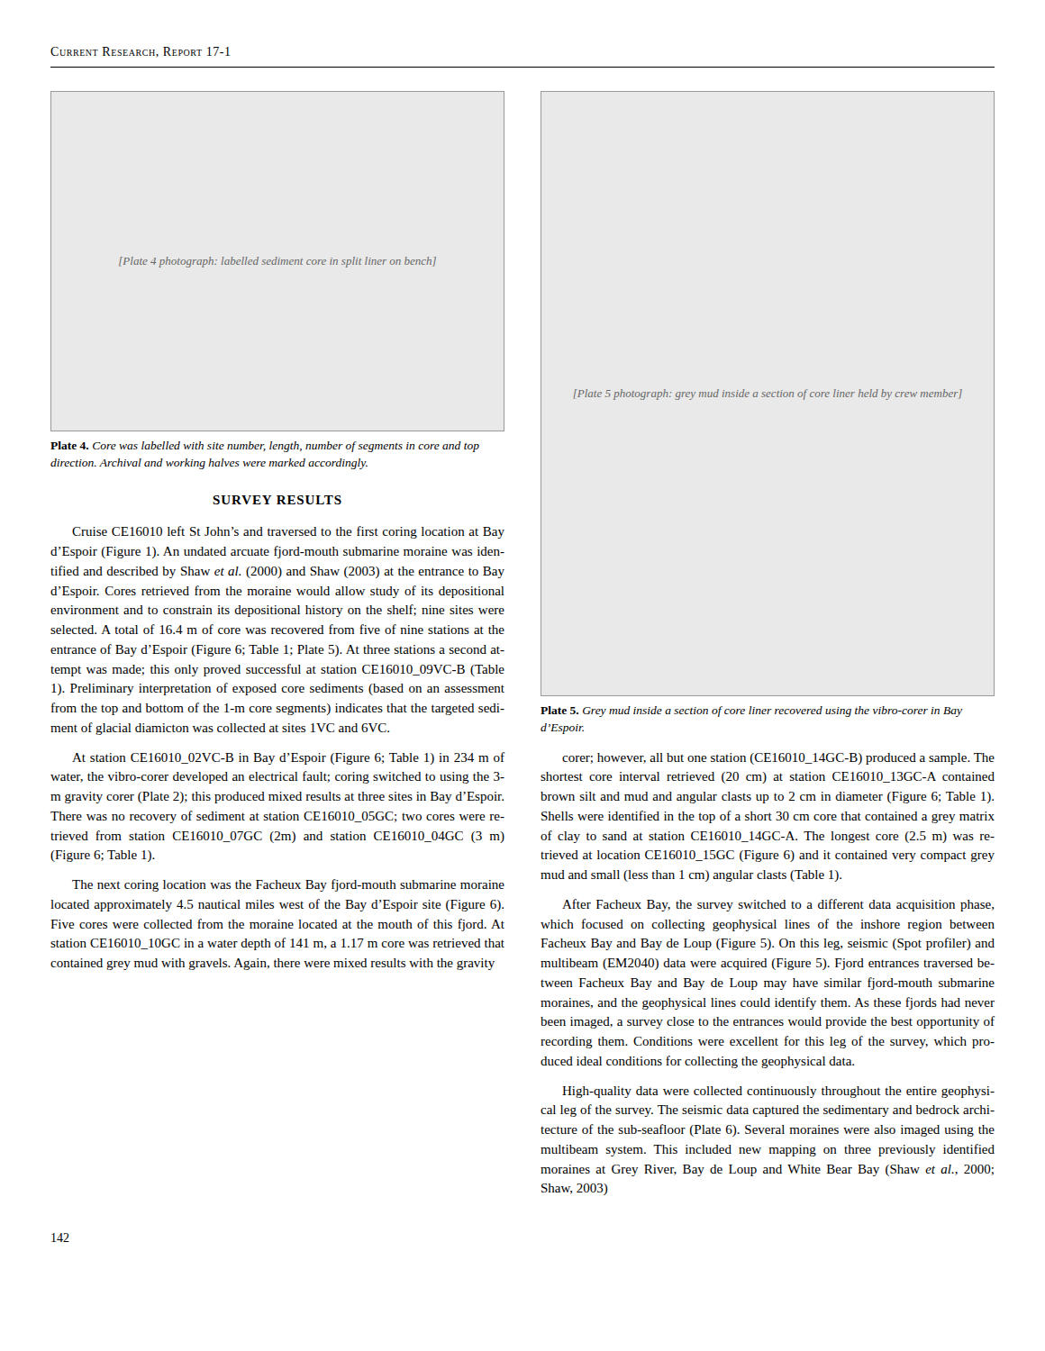Current Research, Report 17-1
[Plate 4 photograph: labelled sediment core in split liner on bench]
Plate 4. Core was labelled with site number, length, number of segments in core and top direction. Archival and working halves were marked accordingly.
SURVEY RESULTS
Cruise CE16010 left St John’s and traversed to the first coring location at Bay d’Espoir (Figure 1). An undated arcuate fjord-mouth submarine moraine was identified and described by Shaw et al. (2000) and Shaw (2003) at the entrance to Bay d’Espoir. Cores retrieved from the moraine would allow study of its depositional environment and to constrain its depositional history on the shelf; nine sites were selected. A total of 16.4 m of core was recovered from five of nine stations at the entrance of Bay d’Espoir (Figure 6; Table 1; Plate 5). At three stations a second attempt was made; this only proved successful at station CE16010_09VC-B (Table 1). Preliminary interpretation of exposed core sediments (based on an assessment from the top and bottom of the 1-m core segments) indicates that the targeted sediment of glacial diamicton was collected at sites 1VC and 6VC.
At station CE16010_02VC-B in Bay d’Espoir (Figure 6; Table 1) in 234 m of water, the vibro-corer developed an electrical fault; coring switched to using the 3-m gravity corer (Plate 2); this produced mixed results at three sites in Bay d’Espoir. There was no recovery of sediment at station CE16010_05GC; two cores were retrieved from station CE16010_07GC (2m) and station CE16010_04GC (3 m) (Figure 6; Table 1).
The next coring location was the Facheux Bay fjord-mouth submarine moraine located approximately 4.5 nautical miles west of the Bay d’Espoir site (Figure 6). Five cores were collected from the moraine located at the mouth of this fjord. At station CE16010_10GC in a water depth of 141 m, a 1.17 m core was retrieved that contained grey mud with gravels. Again, there were mixed results with the gravity
[Plate 5 photograph: grey mud inside a section of core liner held by crew member]
Plate 5. Grey mud inside a section of core liner recovered using the vibro-corer in Bay d’Espoir.
corer; however, all but one station (CE16010_14GC-B) produced a sample. The shortest core interval retrieved (20 cm) at station CE16010_13GC-A contained brown silt and mud and angular clasts up to 2 cm in diameter (Figure 6; Table 1). Shells were identified in the top of a short 30 cm core that contained a grey matrix of clay to sand at station CE16010_14GC-A. The longest core (2.5 m) was retrieved at location CE16010_15GC (Figure 6) and it contained very compact grey mud and small (less than 1 cm) angular clasts (Table 1).
After Facheux Bay, the survey switched to a different data acquisition phase, which focused on collecting geophysical lines of the inshore region between Facheux Bay and Bay de Loup (Figure 5). On this leg, seismic (Spot profiler) and multibeam (EM2040) data were acquired (Figure 5). Fjord entrances traversed between Facheux Bay and Bay de Loup may have similar fjord-mouth submarine moraines, and the geophysical lines could identify them. As these fjords had never been imaged, a survey close to the entrances would provide the best opportunity of recording them. Conditions were excellent for this leg of the survey, which produced ideal conditions for collecting the geophysical data.
High-quality data were collected continuously throughout the entire geophysical leg of the survey. The seismic data captured the sedimentary and bedrock architecture of the sub-seafloor (Plate 6). Several moraines were also imaged using the multibeam system. This included new mapping on three previously identified moraines at Grey River, Bay de Loup and White Bear Bay (Shaw et al., 2000; Shaw, 2003)
142